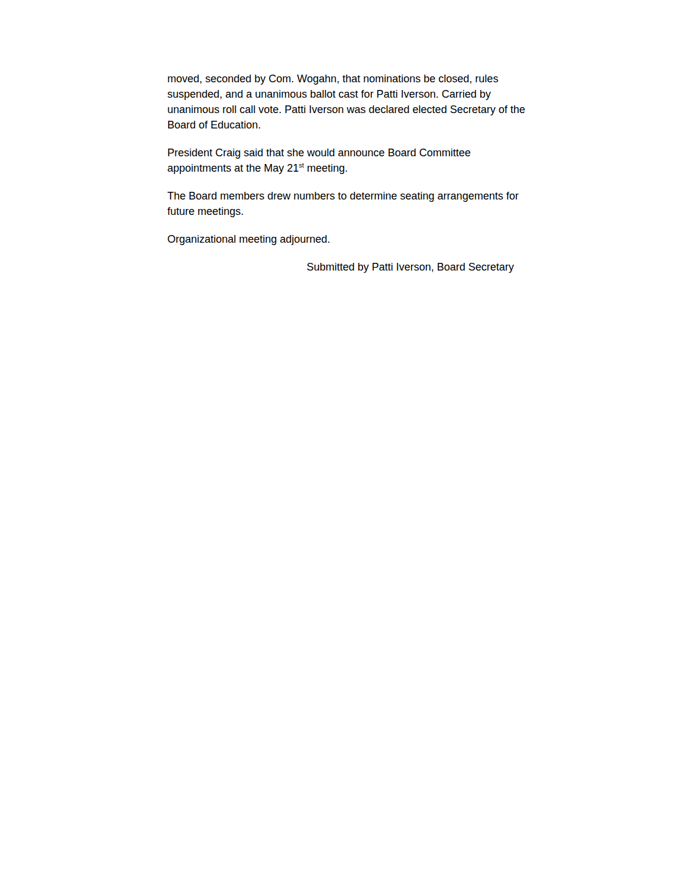moved, seconded by Com. Wogahn, that nominations be closed, rules suspended, and a unanimous ballot cast for Patti Iverson. Carried by unanimous roll call vote. Patti Iverson was declared elected Secretary of the Board of Education.
President Craig said that she would announce Board Committee appointments at the May 21st meeting.
The Board members drew numbers to determine seating arrangements for future meetings.
Organizational meeting adjourned.
Submitted by Patti Iverson, Board Secretary